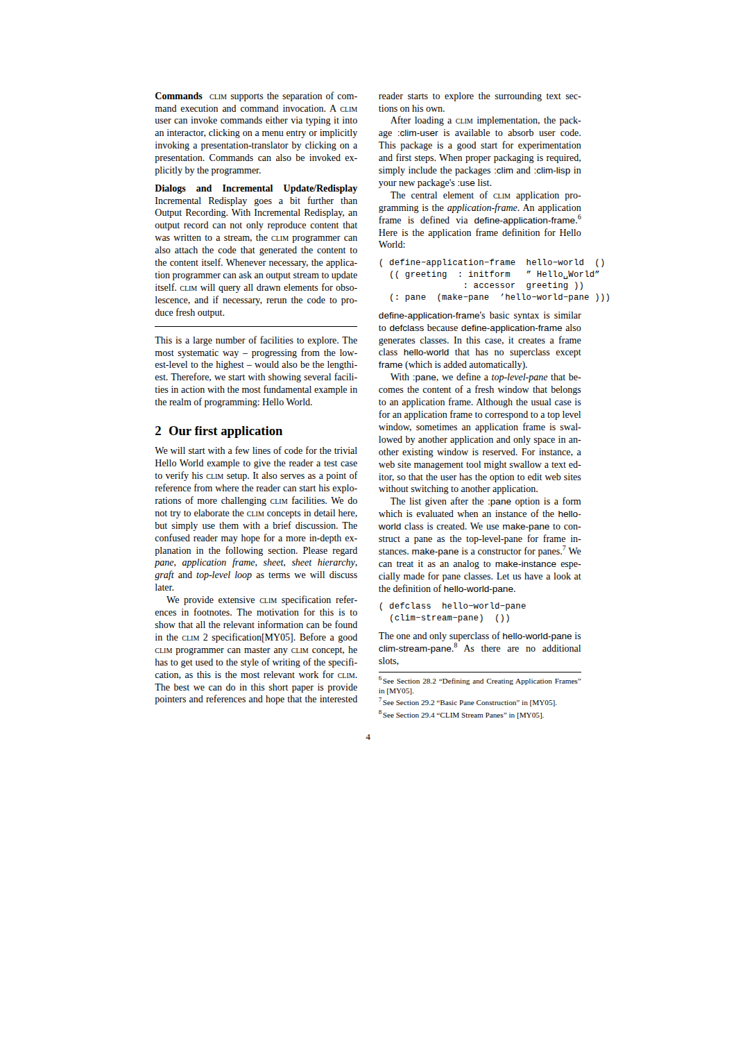Commands clim supports the separation of command execution and command invocation. A clim user can invoke commands either via typing it into an interactor, clicking on a menu entry or implicitly invoking a presentation-translator by clicking on a presentation. Commands can also be invoked explicitly by the programmer.
Dialogs and Incremental Update/Redisplay Incremental Redisplay goes a bit further than Output Recording. With Incremental Redisplay, an output record can not only reproduce content that was written to a stream, the clim programmer can also attach the code that generated the content to the content itself. Whenever necessary, the application programmer can ask an output stream to update itself. clim will query all drawn elements for obsolescence, and if necessary, rerun the code to produce fresh output.
This is a large number of facilities to explore. The most systematic way – progressing from the lowest-level to the highest – would also be the lengthiest. Therefore, we start with showing several facilities in action with the most fundamental example in the realm of programming: Hello World.
2 Our first application
We will start with a few lines of code for the trivial Hello World example to give the reader a test case to verify his clim setup. It also serves as a point of reference from where the reader can start his explorations of more challenging clim facilities. We do not try to elaborate the clim concepts in detail here, but simply use them with a brief discussion. The confused reader may hope for a more in-depth explanation in the following section. Please regard pane, application frame, sheet, sheet hierarchy, graft and top-level loop as terms we will discuss later.
We provide extensive clim specification references in footnotes. The motivation for this is to show that all the relevant information can be found in the clim 2 specification[MY05]. Before a good clim programmer can master any clim concept, he has to get used to the style of writing of the specification, as this is the most relevant work for clim. The best we can do in this short paper is provide pointers and references and hope that the interested reader starts to explore the surrounding text sections on his own.
After loading a clim implementation, the package :clim-user is available to absorb user code. This package is a good start for experimentation and first steps. When proper packaging is required, simply include the packages :clim and :clim-lisp in your new package's :use list.
The central element of clim application programming is the application-frame. An application frame is defined via define-application-frame.6 Here is the application frame definition for Hello World:
( define−application−frame  hello−world  ()
  (( greeting  : initform   ” Hello␣World”
                : accessor  greeting ))
  (: pane  (make−pane  ’hello−world−pane )))
define-application-frame's basic syntax is similar to defclass because define-application-frame also generates classes. In this case, it creates a frame class hello-world that has no superclass except frame (which is added automatically).
With :pane, we define a top-level-pane that becomes the content of a fresh window that belongs to an application frame. Although the usual case is for an application frame to correspond to a top level window, sometimes an application frame is swallowed by another application and only space in another existing window is reserved. For instance, a web site management tool might swallow a text editor, so that the user has the option to edit web sites without switching to another application.
The list given after the :pane option is a form which is evaluated when an instance of the hello-world class is created. We use make-pane to construct a pane as the top-level-pane for frame instances. make-pane is a constructor for panes.7 We can treat it as an analog to make-instance especially made for pane classes. Let us have a look at the definition of hello-world-pane.
( defclass  hello−world−pane
  (clim−stream−pane)  ())
The one and only superclass of hello-world-pane is clim-stream-pane.8 As there are no additional slots,
6 See Section 28.2 “Defining and Creating Application Frames” in [MY05].
7 See Section 29.2 “Basic Pane Construction” in [MY05].
8 See Section 29.4 “CLIM Stream Panes” in [MY05].
4